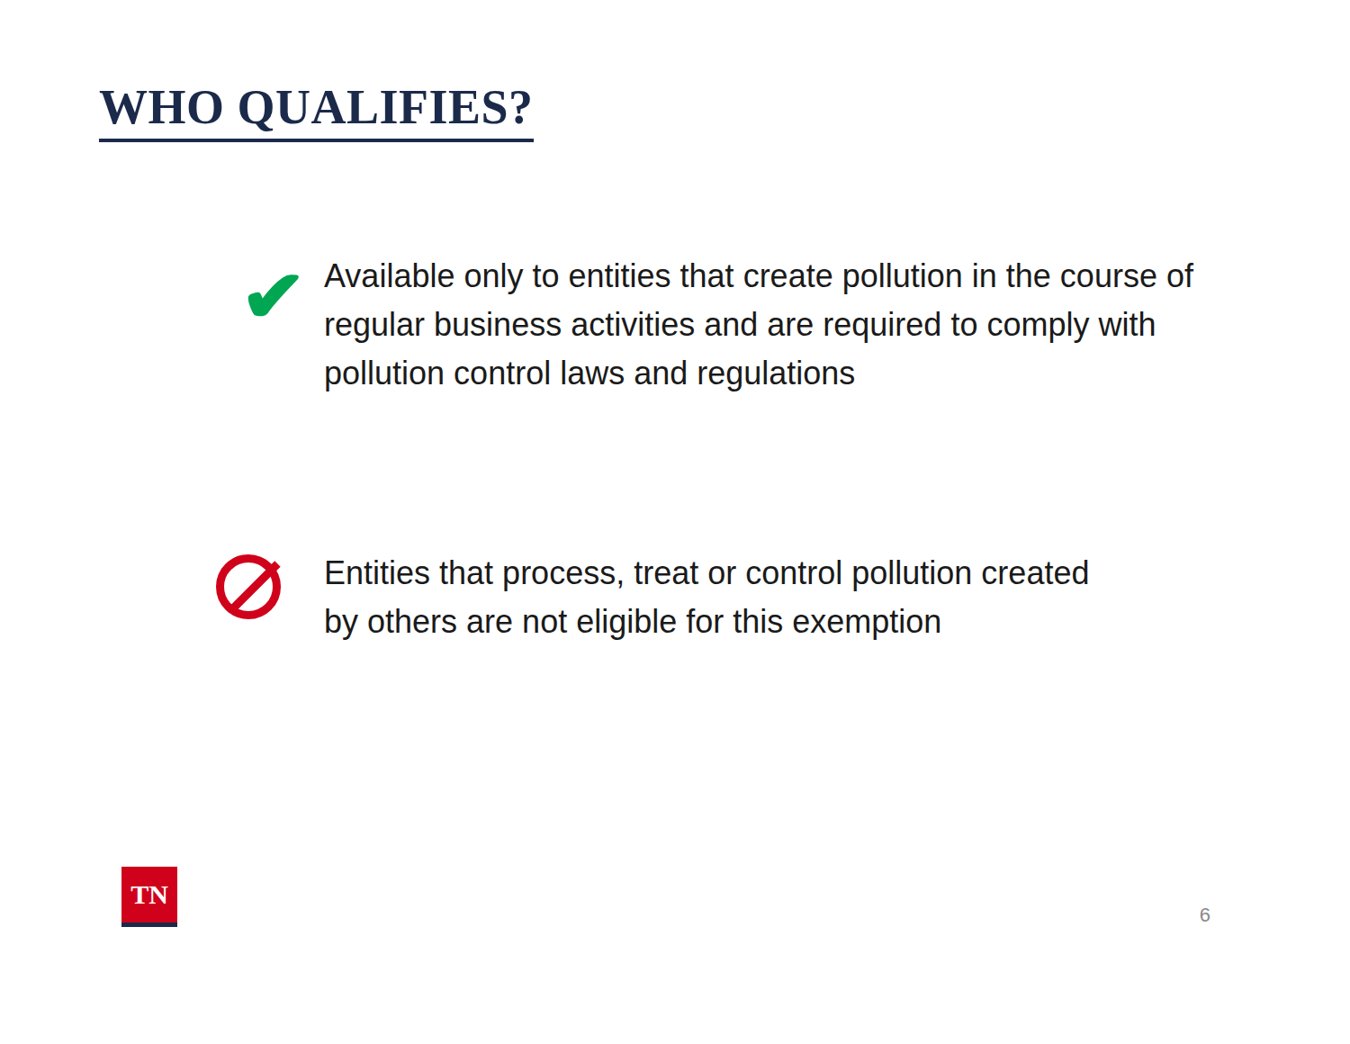WHO QUALIFIES?
✔
Available only to entities that create pollution in the course of regular business activities and are required to comply with pollution control laws and regulations
Entities that process, treat or control pollution created by others are not eligible for this exemption
TN
6